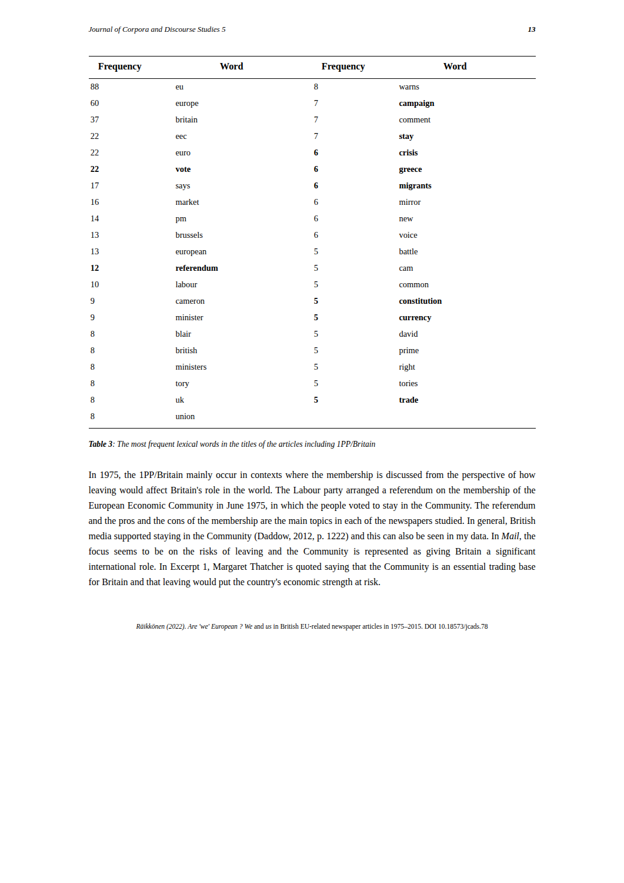Journal of Corpora and Discourse Studies 5 13
| Frequency | Word | Frequency | Word |
| --- | --- | --- | --- |
| 88 | eu | 8 | warns |
| 60 | europe | 7 | campaign |
| 37 | britain | 7 | comment |
| 22 | eec | 7 | stay |
| 22 | euro | 6 | crisis |
| 22 | vote | 6 | greece |
| 17 | says | 6 | migrants |
| 16 | market | 6 | mirror |
| 14 | pm | 6 | new |
| 13 | brussels | 6 | voice |
| 13 | european | 5 | battle |
| 12 | referendum | 5 | cam |
| 10 | labour | 5 | common |
| 9 | cameron | 5 | constitution |
| 9 | minister | 5 | currency |
| 8 | blair | 5 | david |
| 8 | british | 5 | prime |
| 8 | ministers | 5 | right |
| 8 | tory | 5 | tories |
| 8 | uk | 5 | trade |
| 8 | union | | |
Table 3: The most frequent lexical words in the titles of the articles including 1PP/Britain
In 1975, the 1PP/Britain mainly occur in contexts where the membership is discussed from the perspective of how leaving would affect Britain's role in the world. The Labour party arranged a referendum on the membership of the European Economic Community in June 1975, in which the people voted to stay in the Community. The referendum and the pros and the cons of the membership are the main topics in each of the newspapers studied. In general, British media supported staying in the Community (Daddow, 2012, p. 1222) and this can also be seen in my data. In Mail, the focus seems to be on the risks of leaving and the Community is represented as giving Britain a significant international role. In Excerpt 1, Margaret Thatcher is quoted saying that the Community is an essential trading base for Britain and that leaving would put the country's economic strength at risk.
Räikkönen (2022). Are 'we' European ? We and us in British EU-related newspaper articles in 1975–2015. DOI 10.18573/jcads.78